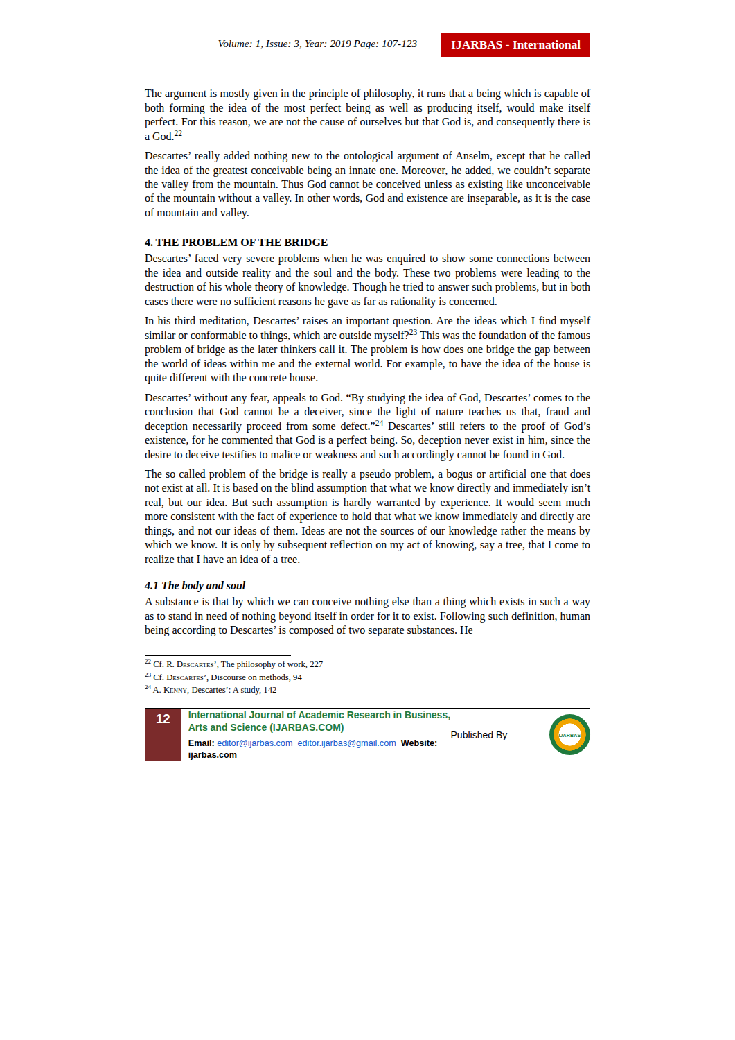Volume: 1, Issue: 3, Year: 2019 Page: 107-123
IJARBAS - International
The argument is mostly given in the principle of philosophy, it runs that a being which is capable of both forming the idea of the most perfect being as well as producing itself, would make itself perfect. For this reason, we are not the cause of ourselves but that God is, and consequently there is a God.22
Descartes’ really added nothing new to the ontological argument of Anselm, except that he called the idea of the greatest conceivable being an innate one. Moreover, he added, we couldn’t separate the valley from the mountain. Thus God cannot be conceived unless as existing like unconceivable of the mountain without a valley. In other words, God and existence are inseparable, as it is the case of mountain and valley.
4. The problem of the bridge
Descartes’ faced very severe problems when he was enquired to show some connections between the idea and outside reality and the soul and the body. These two problems were leading to the destruction of his whole theory of knowledge. Though he tried to answer such problems, but in both cases there were no sufficient reasons he gave as far as rationality is concerned.
In his third meditation, Descartes’ raises an important question. Are the ideas which I find myself similar or conformable to things, which are outside myself?23 This was the foundation of the famous problem of bridge as the later thinkers call it. The problem is how does one bridge the gap between the world of ideas within me and the external world. For example, to have the idea of the house is quite different with the concrete house.
Descartes’ without any fear, appeals to God. “By studying the idea of God, Descartes’ comes to the conclusion that God cannot be a deceiver, since the light of nature teaches us that, fraud and deception necessarily proceed from some defect.”24 Descartes’ still refers to the proof of God’s existence, for he commented that God is a perfect being. So, deception never exist in him, since the desire to deceive testifies to malice or weakness and such accordingly cannot be found in God.
The so called problem of the bridge is really a pseudo problem, a bogus or artificial one that does not exist at all. It is based on the blind assumption that what we know directly and immediately isn’t real, but our idea. But such assumption is hardly warranted by experience. It would seem much more consistent with the fact of experience to hold that what we know immediately and directly are things, and not our ideas of them. Ideas are not the sources of our knowledge rather the means by which we know. It is only by subsequent reflection on my act of knowing, say a tree, that I come to realize that I have an idea of a tree.
4.1 The body and soul
A substance is that by which we can conceive nothing else than a thing which exists in such a way as to stand in need of nothing beyond itself in order for it to exist. Following such definition, human being according to Descartes’ is composed of two separate substances. He
22 Cf. R. Descartes’, The philosophy of work, 227
23 Cf. Descartes’, Discourse on methods, 94
24 A. Kenny, Descartes’: A study, 142
12
International Journal of Academic Research in Business, Arts and Science (IJARBAS.COM)
Email: editor@ijarbas.com editor.ijarbas@gmail.com Website: ijarbas.com
Published By